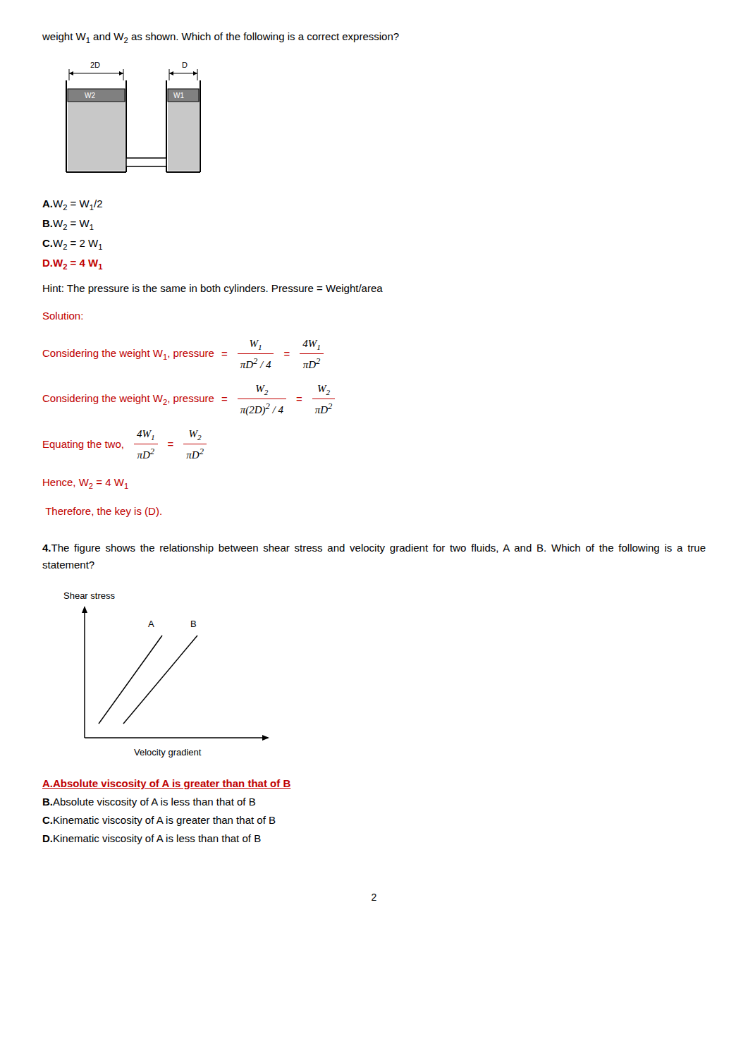weight W1 and W2 as shown. Which of the following is a correct expression?
2D D W2 W1
A. W2 = W1/2
B. W2 = W1
C. W2 = 2 W1
D.W2 = 4 W1
Hint: The pressure is the same in both cylinders. Pressure = Weight/area
Solution:
Considering the weight W1, pressure = W1 πD2 / 4 = 4W1 πD2
Considering the weight W2, pressure = W2 π(2D)2 / 4 = W2 πD2
Equating the two, 4W1 πD2 = W2 πD2
Hence, W2 = 4 W1
Therefore, the key is (D).
4. The figure shows the relationship between shear stress and velocity gradient for two fluids, A and B. Which of the following is a true statement?
Shear stress A B Velocity gradient
A.Absolute viscosity of A is greater than that of B
B. Absolute viscosity of A is less than that of B
C. Kinematic viscosity of A is greater than that of B
D. Kinematic viscosity of A is less than that of B
2